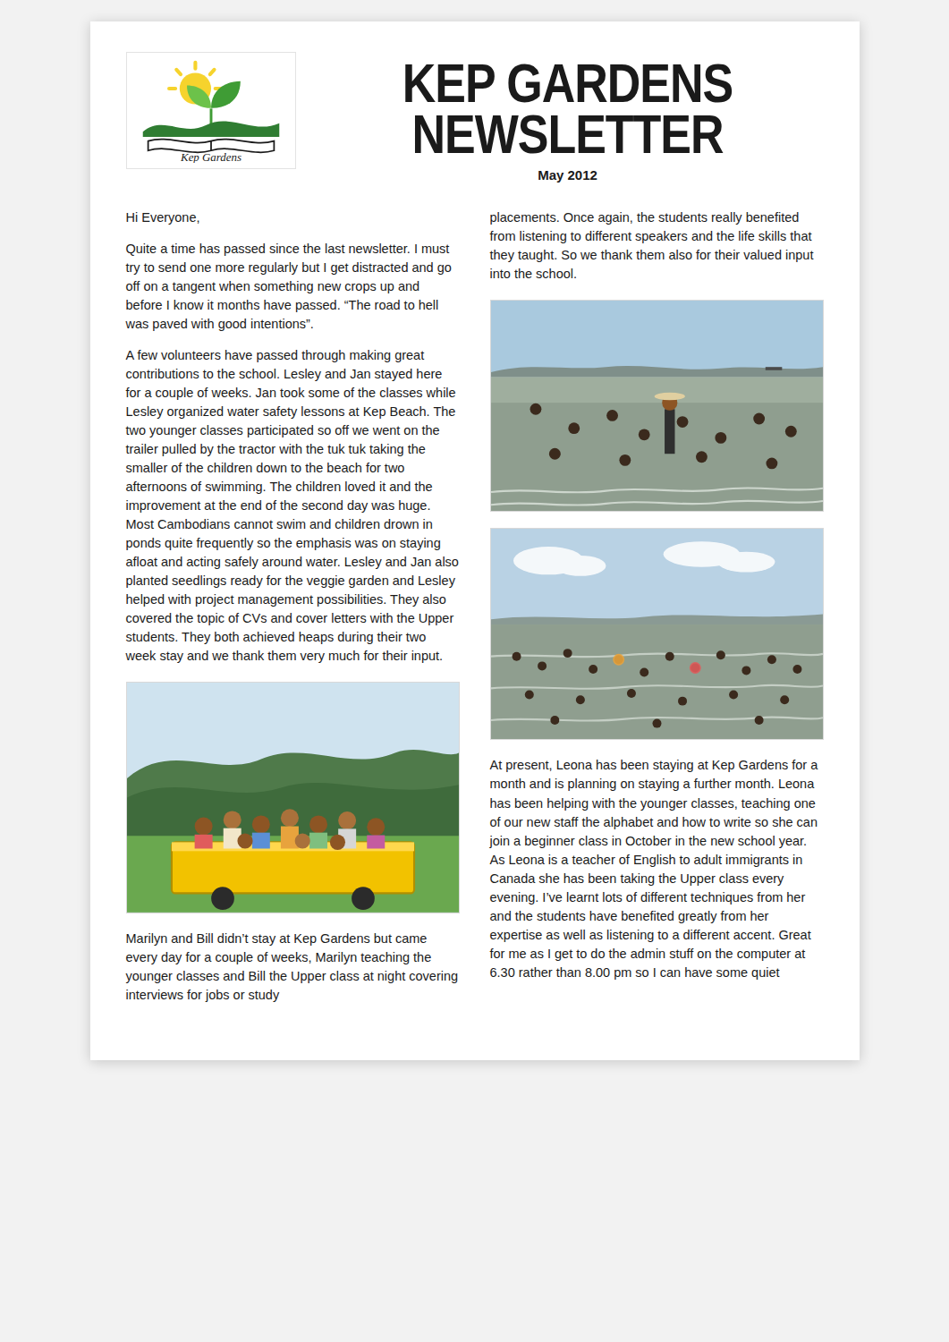Kep Gardens ASSOCIATION
Kep Gardens Newsletter
May 2012
Hi Everyone,
Quite a time has passed since the last newsletter. I must try to send one more regularly but I get distracted and go off on a tangent when something new crops up and before I know it months have passed. “The road to hell was paved with good intentions”.
A few volunteers have passed through making great contributions to the school. Lesley and Jan stayed here for a couple of weeks. Jan took some of the classes while Lesley organized water safety lessons at Kep Beach. The two younger classes participated so off we went on the trailer pulled by the tractor with the tuk tuk taking the smaller of the children down to the beach for two afternoons of swimming. The children loved it and the improvement at the end of the second day was huge. Most Cambodians cannot swim and children drown in ponds quite frequently so the emphasis was on staying afloat and acting safely around water. Lesley and Jan also planted seedlings ready for the veggie garden and Lesley helped with project management possibilities. They also covered the topic of CVs and cover letters with the Upper students. They both achieved heaps during their two week stay and we thank them very much for their input.
Marilyn and Bill didn’t stay at Kep Gardens but came every day for a couple of weeks, Marilyn teaching the younger classes and Bill the Upper class at night covering interviews for jobs or study
placements. Once again, the students really benefited from listening to different speakers and the life skills that they taught. So we thank them also for their valued input into the school.
At present, Leona has been staying at Kep Gardens for a month and is planning on staying a further month. Leona has been helping with the younger classes, teaching one of our new staff the alphabet and how to write so she can join a beginner class in October in the new school year. As Leona is a teacher of English to adult immigrants in Canada she has been taking the Upper class every evening. I’ve learnt lots of different techniques from her and the students have benefited greatly from her expertise as well as listening to a different accent. Great for me as I get to do the admin stuff on the computer at 6.30 rather than 8.00 pm so I can have some quiet